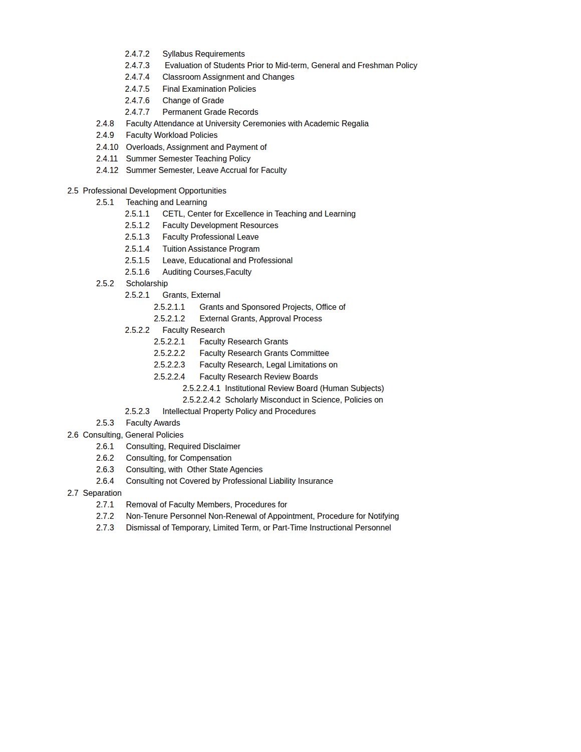2.4.7.2 Syllabus Requirements
2.4.7.3 Evaluation of Students Prior to Mid-term, General and Freshman Policy
2.4.7.4 Classroom Assignment and Changes
2.4.7.5 Final Examination Policies
2.4.7.6 Change of Grade
2.4.7.7 Permanent Grade Records
2.4.8 Faculty Attendance at University Ceremonies with Academic Regalia
2.4.9 Faculty Workload Policies
2.4.10 Overloads, Assignment and Payment of
2.4.11 Summer Semester Teaching Policy
2.4.12 Summer Semester, Leave Accrual for Faculty
2.5 Professional Development Opportunities
2.5.1 Teaching and Learning
2.5.1.1 CETL, Center for Excellence in Teaching and Learning
2.5.1.2 Faculty Development Resources
2.5.1.3 Faculty Professional Leave
2.5.1.4 Tuition Assistance Program
2.5.1.5 Leave, Educational and Professional
2.5.1.6 Auditing Courses,Faculty
2.5.2 Scholarship
2.5.2.1 Grants, External
2.5.2.1.1 Grants and Sponsored Projects, Office of
2.5.2.1.2 External Grants, Approval Process
2.5.2.2 Faculty Research
2.5.2.2.1 Faculty Research Grants
2.5.2.2.2 Faculty Research Grants Committee
2.5.2.2.3 Faculty Research, Legal Limitations on
2.5.2.2.4 Faculty Research Review Boards
2.5.2.2.4.1 Institutional Review Board (Human Subjects)
2.5.2.2.4.2 Scholarly Misconduct in Science, Policies on
2.5.2.3 Intellectual Property Policy and Procedures
2.5.3 Faculty Awards
2.6 Consulting, General Policies
2.6.1 Consulting, Required Disclaimer
2.6.2 Consulting, for Compensation
2.6.3 Consulting, with Other State Agencies
2.6.4 Consulting not Covered by Professional Liability Insurance
2.7 Separation
2.7.1 Removal of Faculty Members, Procedures for
2.7.2 Non-Tenure Personnel Non-Renewal of Appointment, Procedure for Notifying
2.7.3 Dismissal of Temporary, Limited Term, or Part-Time Instructional Personnel